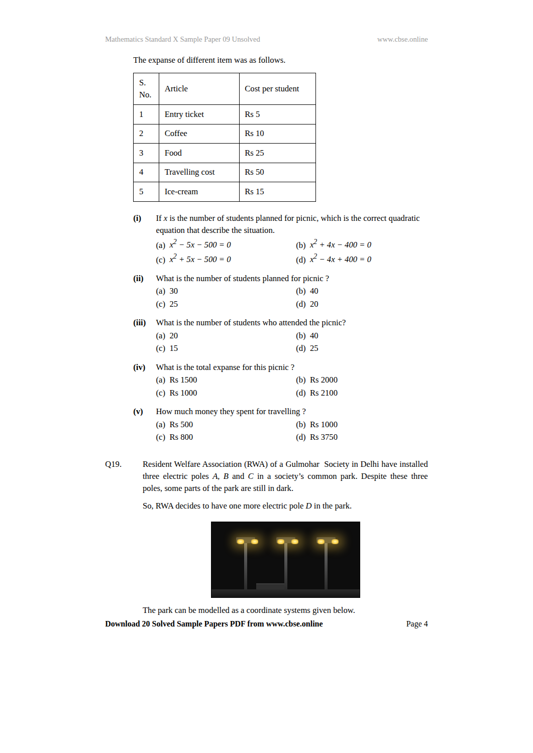Mathematics Standard X Sample Paper 09 Unsolved
www.cbse.online
The expanse of different item was as follows.
| S. No. | Article | Cost per student |
| 1 | Entry ticket | Rs 5 |
| 2 | Coffee | Rs 10 |
| 3 | Food | Rs 25 |
| 4 | Travelling cost | Rs 50 |
| 5 | Ice-cream | Rs 15 |
(i)
If x is the number of students planned for picnic, which is the correct quadratic equation that describe the situation.
(a) x2 − 5x − 500 = 0
(b) x2 + 4x − 400 = 0
(c) x2 + 5x − 500 = 0
(d) x2 − 4x + 400 = 0
(ii)
What is the number of students planned for picnic ?
(a) 30
(b) 40
(c) 25
(d) 20
(iii)
What is the number of students who attended the picnic?
(a) 20
(b) 40
(c) 15
(d) 25
(iv)
What is the total expanse for this picnic ?
(a) Rs 1500
(b) Rs 2000
(c) Rs 1000
(d) Rs 2100
(v)
How much money they spent for travelling ?
(a) Rs 500
(b) Rs 1000
(c) Rs 800
(d) Rs 3750
Q19.
Resident Welfare Association (RWA) of a Gulmohar Society in Delhi have installed three electric poles A, B and C in a society’s common park. Despite these three poles, some parts of the park are still in dark.
So, RWA decides to have one more electric pole D in the park.
The park can be modelled as a coordinate systems given below.
Download 20 Solved Sample Papers PDF from www.cbse.online
Page 4